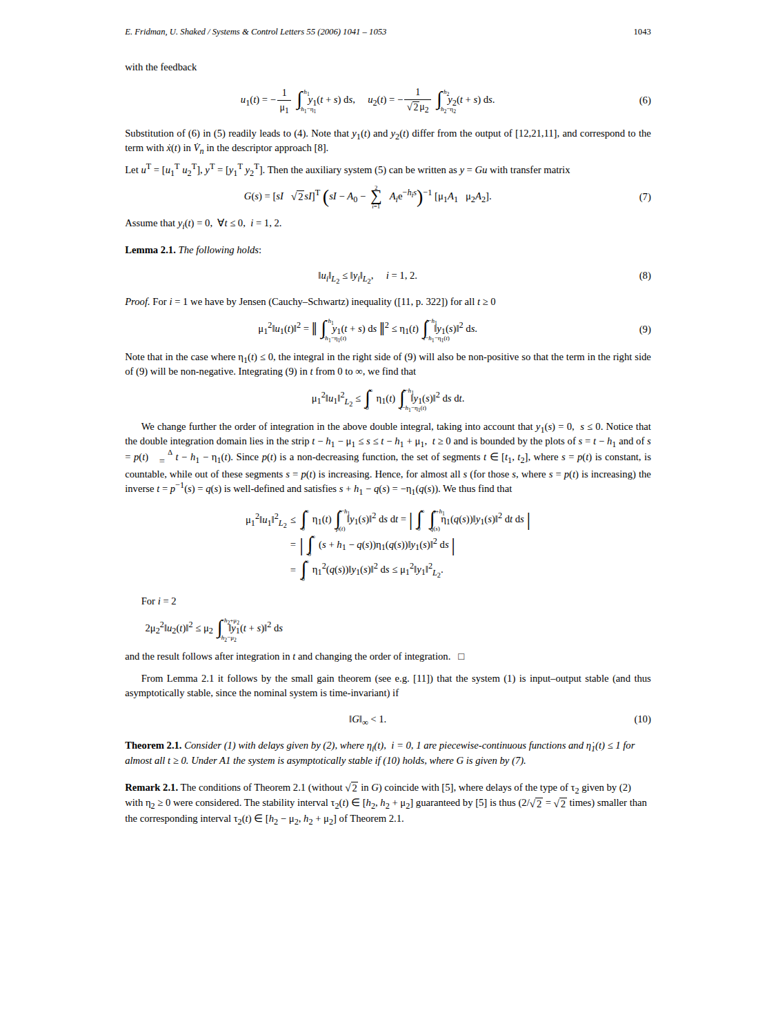E. Fridman, U. Shaked / Systems & Control Letters 55 (2006) 1041 – 1053 1043
with the feedback
u1(t) = −1 μ1 −h1∫−h1−η1 y1(t + s) ds, u2(t) = −1√2μ2 −h2∫−h2−η2 y2(t + s) ds.
(6)
Substitution of (6) in (5) readily leads to (4). Note that y1(t) and y2(t) differ from the output of [12,21,11], and correspond to the term with ẋ(t) in V̇n in the descriptor approach [8].
Let uT = [u1T u2T], yT = [y1T y2T]. Then the auxiliary system (5) can be written as y = Gu with transfer matrix
G(s) = [sI √2 sI]T (sI − A0 − 2∑i=1 Aie−his)−1 [μ1A1 μ2A2].
(7)
Assume that yi(t) = 0, ∀t ≤ 0, i = 1, 2.
Lemma 2.1. The following holds:
‖ui‖L2 ≤ ‖yi‖L2, i = 1, 2.
(8)
Proof. For i = 1 we have by Jensen (Cauchy–Schwartz) inequality ([11, p. 322]) for all t ≥ 0
μ12‖u1(t)‖2 = ‖ −h1∫−h1−η1(t) y1(t + s) ds ‖2 ≤ η1(t) t−h1∫t−h1−η1(t) ‖y1(s)‖2 ds.
(9)
Note that in the case where η1(t) ≤ 0, the integral in the right side of (9) will also be non-positive so that the term in the right side of (9) will be non-negative. Integrating (9) in t from 0 to ∞, we find that
μ12‖u1‖2L2 ≤ ∞∫0 η1(t) t−h1∫t−h1−η1(t) ‖y1(s)‖2 ds dt.
We change further the order of integration in the above double integral, taking into account that y1(s) = 0, s ≤ 0. Notice that the double integration domain lies in the strip t − h1 − μ1 ≤ s ≤ t − h1 + μ1, t ≥ 0 and is bounded by the plots of s = t − h1 and of s = p(t) Δ= t − h1 − η1(t). Since p(t) is a non-decreasing function, the set of segments t ∈ [t1, t2], where s = p(t) is constant, is countable, while out of these segments s = p(t) is increasing. Hence, for almost all s (for those s, where s = p(t) is increasing) the inverse t = p−1(s) = q(s) is well-defined and satisfies s + h1 − q(s) = −η1(q(s)). We thus find that
μ12‖u1‖2L2
≤
∞∫0 η1(t) t−h1∫p(t) ‖y1(s)‖2 ds dt = | ∞∫0 s+h1∫q(s) η1(q(s))‖y1(s)‖2 dt ds |
=
| ∞∫0 (s + h1 − q(s))η1(q(s))‖y1(s)‖2 ds |
=
∞∫0 η12(q(s))‖y1(s)‖2 ds ≤ μ12‖y1‖2L2.
For i = 2
2μ22‖u2(t)‖2 ≤ μ2 −h2+μ2∫−h2−μ2 ‖y1(t + s)‖2 ds
and the result follows after integration in t and changing the order of integration. □
From Lemma 2.1 it follows by the small gain theorem (see e.g. [11]) that the system (1) is input–output stable (and thus asymptotically stable, since the nominal system is time-invariant) if
‖G‖∞ < 1.
(10)
Theorem 2.1. Consider (1) with delays given by (2), where ηi(t), i = 0, 1 are piecewise-continuous functions and η̇1(t) ≤ 1 for almost all t ≥ 0. Under A1 the system is asymptotically stable if (10) holds, where G is given by (7).
Remark 2.1. The conditions of Theorem 2.1 (without √2 in G) coincide with [5], where delays of the type of τ2 given by (2) with η2 ≥ 0 were considered. The stability interval τ2(t) ∈ [h2, h2 + μ2] guaranteed by [5] is thus (2/√2 = √2 times) smaller than the corresponding interval τ2(t) ∈ [h2 − μ2, h2 + μ2] of Theorem 2.1.